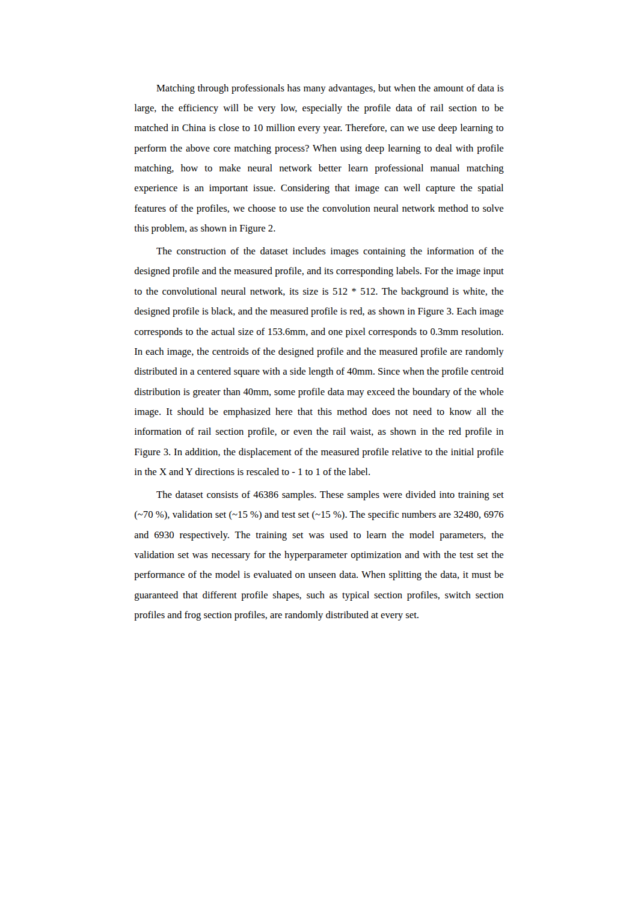Matching through professionals has many advantages, but when the amount of data is large, the efficiency will be very low, especially the profile data of rail section to be matched in China is close to 10 million every year. Therefore, can we use deep learning to perform the above core matching process? When using deep learning to deal with profile matching, how to make neural network better learn professional manual matching experience is an important issue. Considering that image can well capture the spatial features of the profiles, we choose to use the convolution neural network method to solve this problem, as shown in Figure 2.
The construction of the dataset includes images containing the information of the designed profile and the measured profile, and its corresponding labels. For the image input to the convolutional neural network, its size is 512 * 512. The background is white, the designed profile is black, and the measured profile is red, as shown in Figure 3. Each image corresponds to the actual size of 153.6mm, and one pixel corresponds to 0.3mm resolution. In each image, the centroids of the designed profile and the measured profile are randomly distributed in a centered square with a side length of 40mm. Since when the profile centroid distribution is greater than 40mm, some profile data may exceed the boundary of the whole image. It should be emphasized here that this method does not need to know all the information of rail section profile, or even the rail waist, as shown in the red profile in Figure 3. In addition, the displacement of the measured profile relative to the initial profile in the X and Y directions is rescaled to - 1 to 1 of the label.
The dataset consists of 46386 samples. These samples were divided into training set (~70 %), validation set (~15 %) and test set (~15 %). The specific numbers are 32480, 6976 and 6930 respectively. The training set was used to learn the model parameters, the validation set was necessary for the hyperparameter optimization and with the test set the performance of the model is evaluated on unseen data. When splitting the data, it must be guaranteed that different profile shapes, such as typical section profiles, switch section profiles and frog section profiles, are randomly distributed at every set.